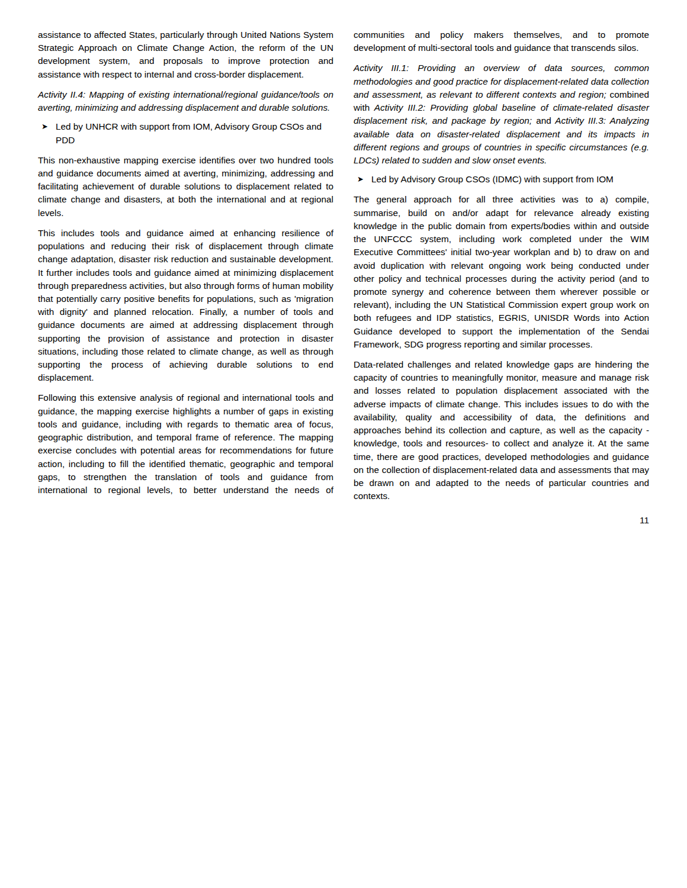assistance to affected States, particularly through United Nations System Strategic Approach on Climate Change Action, the reform of the UN development system, and proposals to improve protection and assistance with respect to internal and cross-border displacement.
Activity II.4: Mapping of existing international/regional guidance/tools on averting, minimizing and addressing displacement and durable solutions.
Led by UNHCR with support from IOM, Advisory Group CSOs and PDD
This non-exhaustive mapping exercise identifies over two hundred tools and guidance documents aimed at averting, minimizing, addressing and facilitating achievement of durable solutions to displacement related to climate change and disasters, at both the international and at regional levels.
This includes tools and guidance aimed at enhancing resilience of populations and reducing their risk of displacement through climate change adaptation, disaster risk reduction and sustainable development. It further includes tools and guidance aimed at minimizing displacement through preparedness activities, but also through forms of human mobility that potentially carry positive benefits for populations, such as 'migration with dignity' and planned relocation. Finally, a number of tools and guidance documents are aimed at addressing displacement through supporting the provision of assistance and protection in disaster situations, including those related to climate change, as well as through supporting the process of achieving durable solutions to end displacement.
Following this extensive analysis of regional and international tools and guidance, the mapping exercise highlights a number of gaps in existing tools and guidance, including with regards to thematic area of focus, geographic distribution, and temporal frame of reference. The mapping exercise concludes with potential areas for recommendations for future action, including to fill the identified thematic, geographic and temporal gaps, to strengthen the translation of tools and guidance from international to regional levels, to better understand the needs of communities and policy makers themselves, and to promote development of multi-sectoral tools and guidance that transcends silos.
Activity III.1: Providing an overview of data sources, common methodologies and good practice for displacement-related data collection and assessment, as relevant to different contexts and region; combined with Activity III.2: Providing global baseline of climate-related disaster displacement risk, and package by region; and Activity III.3: Analyzing available data on disaster-related displacement and its impacts in different regions and groups of countries in specific circumstances (e.g. LDCs) related to sudden and slow onset events.
Led by Advisory Group CSOs (IDMC) with support from IOM
The general approach for all three activities was to a) compile, summarise, build on and/or adapt for relevance already existing knowledge in the public domain from experts/bodies within and outside the UNFCCC system, including work completed under the WIM Executive Committees' initial two-year workplan and b) to draw on and avoid duplication with relevant ongoing work being conducted under other policy and technical processes during the activity period (and to promote synergy and coherence between them wherever possible or relevant), including the UN Statistical Commission expert group work on both refugees and IDP statistics, EGRIS, UNISDR Words into Action Guidance developed to support the implementation of the Sendai Framework, SDG progress reporting and similar processes.
Data-related challenges and related knowledge gaps are hindering the capacity of countries to meaningfully monitor, measure and manage risk and losses related to population displacement associated with the adverse impacts of climate change. This includes issues to do with the availability, quality and accessibility of data, the definitions and approaches behind its collection and capture, as well as the capacity - knowledge, tools and resources- to collect and analyze it. At the same time, there are good practices, developed methodologies and guidance on the collection of displacement-related data and assessments that may be drawn on and adapted to the needs of particular countries and contexts.
11